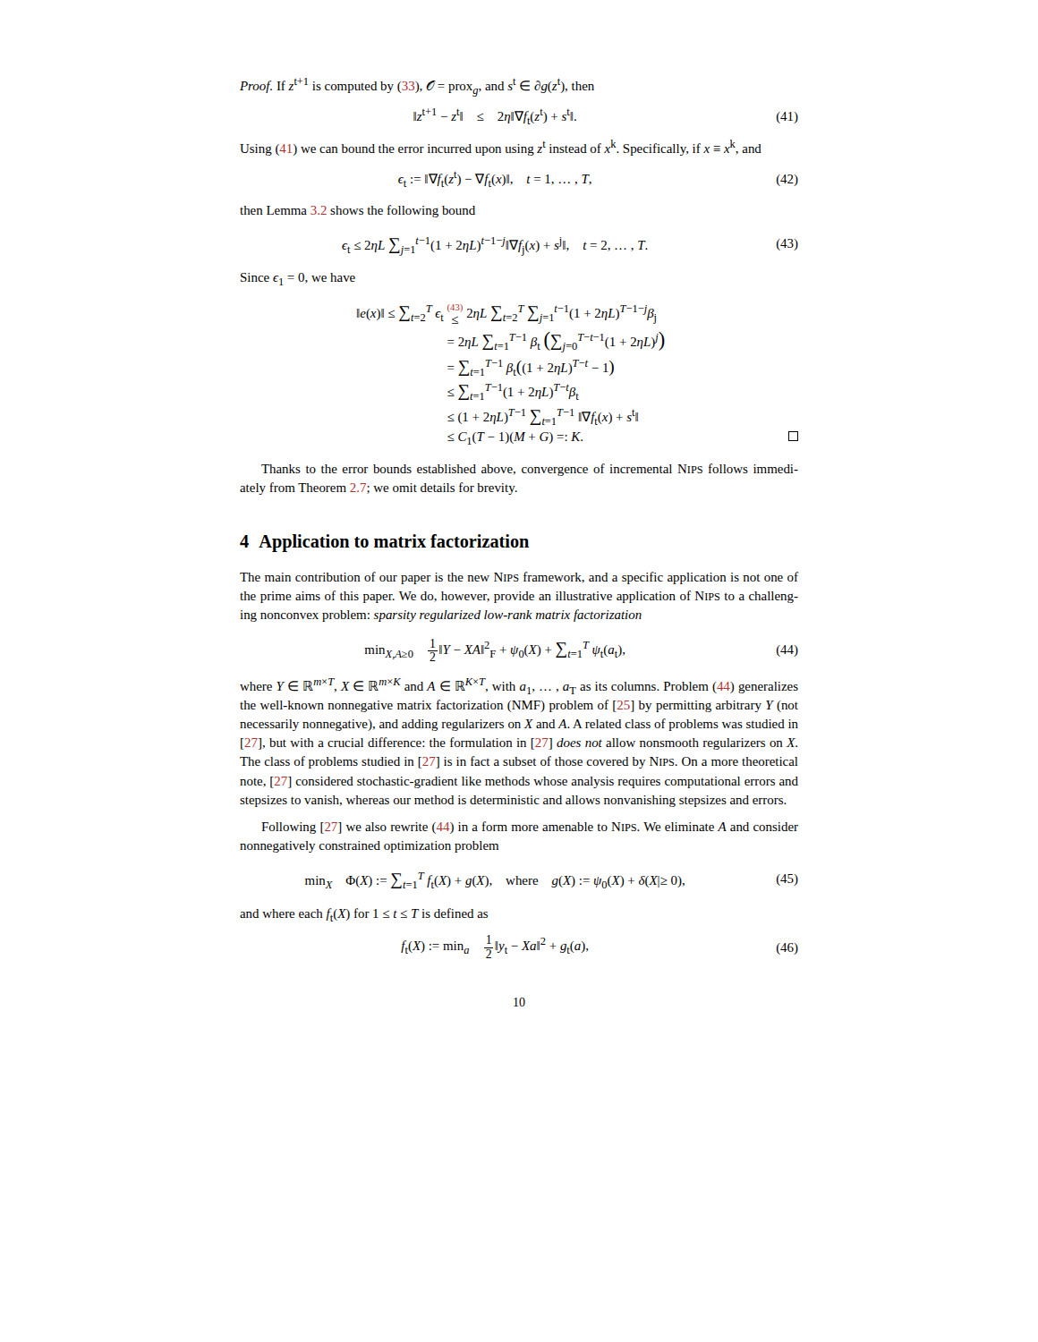Proof. If zt+1 is computed by (33), 𝒪 = proxg, and st ∈ ∂g(zt), then
‖zt+1 − zt‖ ≤ 2η‖∇ft(zt) + st‖.
(41)
Using (41) we can bound the error incurred upon using zt instead of xk. Specifically, if x ≡ xk, and
ϵt := ‖∇ft(zt) − ∇ft(x)‖, t = 1, … , T,
(42)
then Lemma 3.2 shows the following bound
ϵt ≤ 2ηL ∑j=1t−1(1 + 2ηL)t−1−j‖∇fj(x) + sj‖, t = 2, … , T.
(43)
Since ϵ1 = 0, we have
‖e(x)‖ ≤ ∑t=2T ϵt
(43)≤ 2ηL ∑t=2T ∑j=1t−1(1 + 2ηL)T−1−jβj
= 2ηL ∑t=1T−1 βt (∑j=0T−t−1(1 + 2ηL)j)
= ∑t=1T−1 βt((1 + 2ηL)T−t − 1)
≤ ∑t=1T−1(1 + 2ηL)T−tβt
≤ (1 + 2ηL)T−1 ∑t=1T−1 ‖∇ft(x) + st‖
≤ C1(T − 1)(M + G) =: K.
Thanks to the error bounds established above, convergence of incremental NIPS follows immediately from Theorem 2.7; we omit details for brevity.
4 Application to matrix factorization
The main contribution of our paper is the new NIPS framework, and a specific application is not one of the prime aims of this paper. We do, however, provide an illustrative application of NIPS to a challenging nonconvex problem: sparsity regularized low-rank matrix factorization
minX,A≥0 12‖Y − XA‖2F + ψ0(X) + ∑t=1T ψt(at),
(44)
where Y ∈ ℝm×T, X ∈ ℝm×K and A ∈ ℝK×T, with a1, … , aT as its columns. Problem (44) generalizes the well-known nonnegative matrix factorization (NMF) problem of [25] by permitting arbitrary Y (not necessarily nonnegative), and adding regularizers on X and A. A related class of problems was studied in [27], but with a crucial difference: the formulation in [27] does not allow nonsmooth regularizers on X. The class of problems studied in [27] is in fact a subset of those covered by NIPS. On a more theoretical note, [27] considered stochastic-gradient like methods whose analysis requires computational errors and stepsizes to vanish, whereas our method is deterministic and allows nonvanishing stepsizes and errors.
Following [27] we also rewrite (44) in a form more amenable to NIPS. We eliminate A and consider nonnegatively constrained optimization problem
minX Φ(X) := ∑t=1T ft(X) + g(X), where g(X) := ψ0(X) + δ(X|≥ 0),
(45)
and where each ft(X) for 1 ≤ t ≤ T is defined as
ft(X) := mina 12‖yt − Xa‖2 + gt(a),
(46)
10